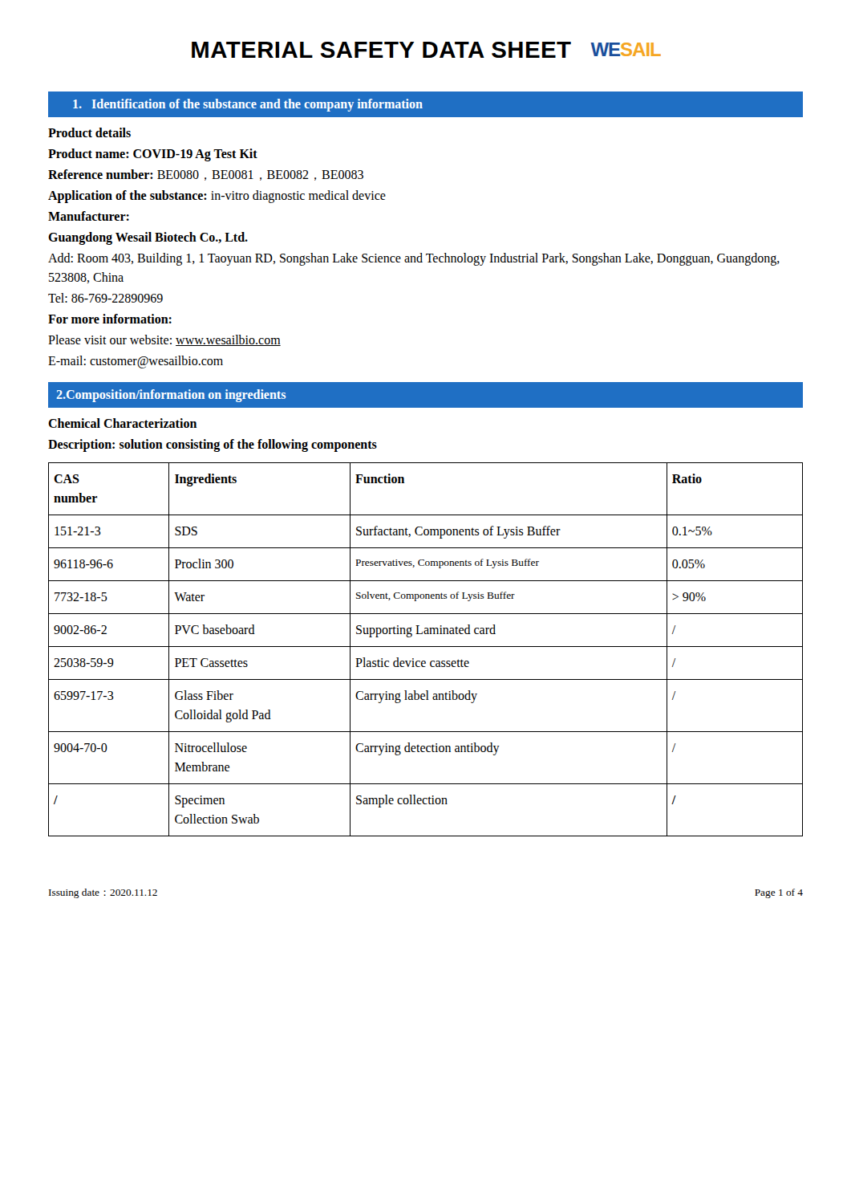MATERIAL SAFETY DATA SHEET
WESAIL
1. Identification of the substance and the company information
Product details
Product name: COVID-19 Ag Test Kit
Reference number: BE0080，BE0081，BE0082，BE0083
Application of the substance: in-vitro diagnostic medical device
Manufacturer:
Guangdong Wesail Biotech Co., Ltd.
Add: Room 403, Building 1, 1 Taoyuan RD, Songshan Lake Science and Technology Industrial Park, Songshan Lake, Dongguan, Guangdong, 523808, China
Tel: 86-769-22890969
For more information:
Please visit our website: www.wesailbio.com
E-mail: customer@wesailbio.com
2.Composition/information on ingredients
Chemical Characterization
Description: solution consisting of the following components
| CAS number | Ingredients | Function | Ratio |
| --- | --- | --- | --- |
| 151-21-3 | SDS | Surfactant, Components of Lysis Buffer | 0.1~5% |
| 96118-96-6 | Proclin 300 | Preservatives, Components of Lysis Buffer | 0.05% |
| 7732-18-5 | Water | Solvent, Components of Lysis Buffer | > 90% |
| 9002-86-2 | PVC baseboard | Supporting Laminated card | / |
| 25038-59-9 | PET Cassettes | Plastic device cassette | / |
| 65997-17-3 | Glass Fiber Colloidal gold Pad | Carrying label antibody | / |
| 9004-70-0 | Nitrocellulose Membrane | Carrying detection antibody | / |
| / | Specimen Collection Swab | Sample collection | / |
Issuing date：2020.11.12 Page 1 of 4